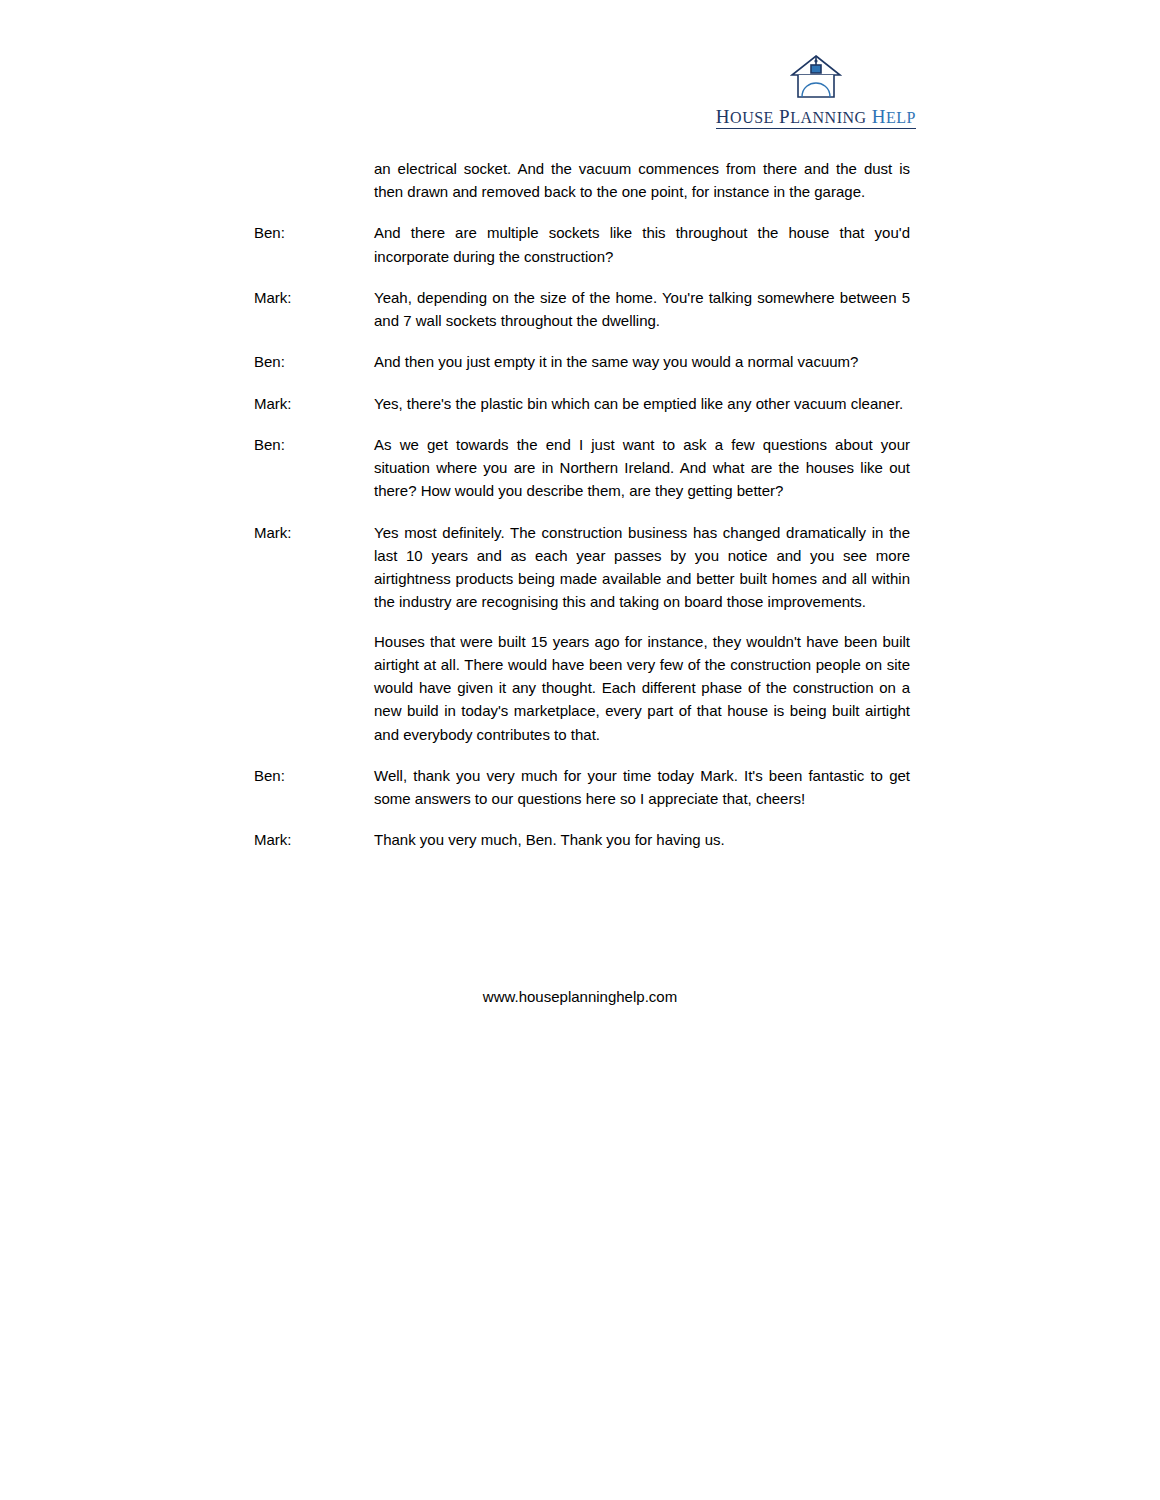HOUSE PLANNING HELP
an electrical socket. And the vacuum commences from there and the dust is then drawn and removed back to the one point, for instance in the garage.
Ben:
And there are multiple sockets like this throughout the house that you'd incorporate during the construction?
Mark:
Yeah, depending on the size of the home. You're talking somewhere between 5 and 7 wall sockets throughout the dwelling.
Ben:
And then you just empty it in the same way you would a normal vacuum?
Mark:
Yes, there's the plastic bin which can be emptied like any other vacuum cleaner.
Ben:
As we get towards the end I just want to ask a few questions about your situation where you are in Northern Ireland. And what are the houses like out there? How would you describe them, are they getting better?
Mark:
Yes most definitely. The construction business has changed dramatically in the last 10 years and as each year passes by you notice and you see more airtightness products being made available and better built homes and all within the industry are recognising this and taking on board those improvements.
Houses that were built 15 years ago for instance, they wouldn't have been built airtight at all. There would have been very few of the construction people on site would have given it any thought. Each different phase of the construction on a new build in today's marketplace, every part of that house is being built airtight and everybody contributes to that.
Ben:
Well, thank you very much for your time today Mark. It's been fantastic to get some answers to our questions here so I appreciate that, cheers!
Mark:
Thank you very much, Ben. Thank you for having us.
www.houseplanninghelp.com